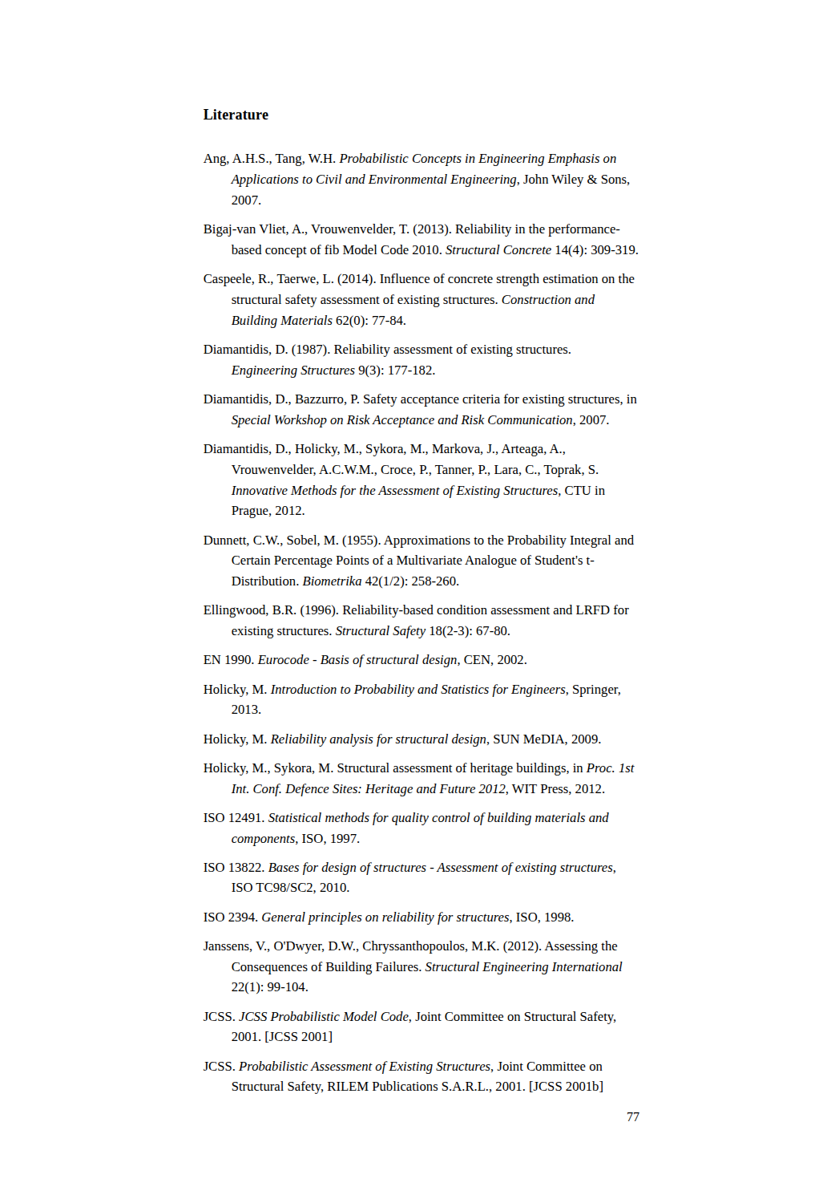Literature
Ang, A.H.S., Tang, W.H. Probabilistic Concepts in Engineering Emphasis on Applications to Civil and Environmental Engineering, John Wiley & Sons, 2007.
Bigaj-van Vliet, A., Vrouwenvelder, T. (2013). Reliability in the performance-based concept of fib Model Code 2010. Structural Concrete 14(4): 309-319.
Caspeele, R., Taerwe, L. (2014). Influence of concrete strength estimation on the structural safety assessment of existing structures. Construction and Building Materials 62(0): 77-84.
Diamantidis, D. (1987). Reliability assessment of existing structures. Engineering Structures 9(3): 177-182.
Diamantidis, D., Bazzurro, P. Safety acceptance criteria for existing structures, in Special Workshop on Risk Acceptance and Risk Communication, 2007.
Diamantidis, D., Holicky, M., Sykora, M., Markova, J., Arteaga, A., Vrouwenvelder, A.C.W.M., Croce, P., Tanner, P., Lara, C., Toprak, S. Innovative Methods for the Assessment of Existing Structures, CTU in Prague, 2012.
Dunnett, C.W., Sobel, M. (1955). Approximations to the Probability Integral and Certain Percentage Points of a Multivariate Analogue of Student's t-Distribution. Biometrika 42(1/2): 258-260.
Ellingwood, B.R. (1996). Reliability-based condition assessment and LRFD for existing structures. Structural Safety 18(2-3): 67-80.
EN 1990. Eurocode - Basis of structural design, CEN, 2002.
Holicky, M. Introduction to Probability and Statistics for Engineers, Springer, 2013.
Holicky, M. Reliability analysis for structural design, SUN MeDIA, 2009.
Holicky, M., Sykora, M. Structural assessment of heritage buildings, in Proc. 1st Int. Conf. Defence Sites: Heritage and Future 2012, WIT Press, 2012.
ISO 12491. Statistical methods for quality control of building materials and components, ISO, 1997.
ISO 13822. Bases for design of structures - Assessment of existing structures, ISO TC98/SC2, 2010.
ISO 2394. General principles on reliability for structures, ISO, 1998.
Janssens, V., O'Dwyer, D.W., Chryssanthopoulos, M.K. (2012). Assessing the Consequences of Building Failures. Structural Engineering International 22(1): 99-104.
JCSS. JCSS Probabilistic Model Code, Joint Committee on Structural Safety, 2001. [JCSS 2001]
JCSS. Probabilistic Assessment of Existing Structures, Joint Committee on Structural Safety, RILEM Publications S.A.R.L., 2001. [JCSS 2001b]
77